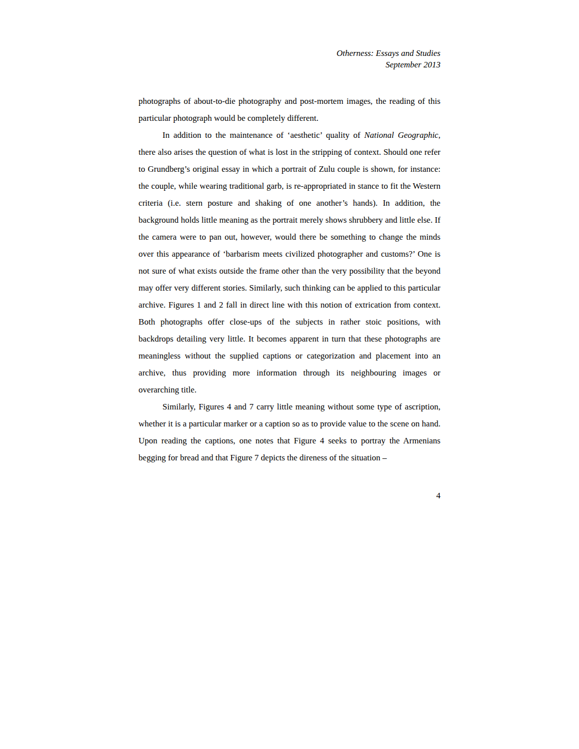Otherness: Essays and Studies September 2013
photographs of about-to-die photography and post-mortem images, the reading of this particular photograph would be completely different.
In addition to the maintenance of ‘aesthetic’ quality of National Geographic, there also arises the question of what is lost in the stripping of context. Should one refer to Grundberg’s original essay in which a portrait of Zulu couple is shown, for instance: the couple, while wearing traditional garb, is re-appropriated in stance to fit the Western criteria (i.e. stern posture and shaking of one another’s hands). In addition, the background holds little meaning as the portrait merely shows shrubbery and little else. If the camera were to pan out, however, would there be something to change the minds over this appearance of ‘barbarism meets civilized photographer and customs?’ One is not sure of what exists outside the frame other than the very possibility that the beyond may offer very different stories. Similarly, such thinking can be applied to this particular archive. Figures 1 and 2 fall in direct line with this notion of extrication from context. Both photographs offer close-ups of the subjects in rather stoic positions, with backdrops detailing very little. It becomes apparent in turn that these photographs are meaningless without the supplied captions or categorization and placement into an archive, thus providing more information through its neighbouring images or overarching title.
Similarly, Figures 4 and 7 carry little meaning without some type of ascription, whether it is a particular marker or a caption so as to provide value to the scene on hand. Upon reading the captions, one notes that Figure 4 seeks to portray the Armenians begging for bread and that Figure 7 depicts the direness of the situation –
4